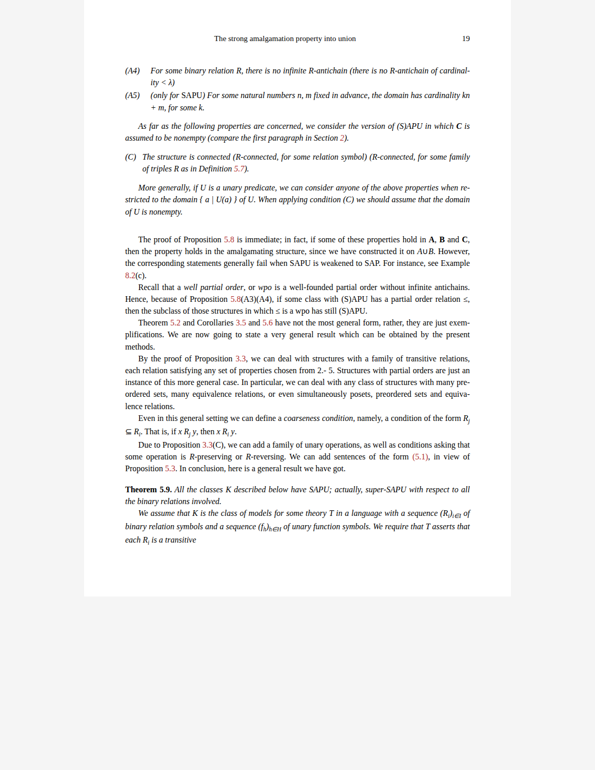The strong amalgamation property into union 19
(A4) For some binary relation R, there is no infinite R-antichain (there is no R-antichain of cardinality < λ)
(A5) (only for SAPU) For some natural numbers n, m fixed in advance, the domain has cardinality kn + m, for some k.
As far as the following properties are concerned, we consider the version of (S)APU in which C is assumed to be nonempty (compare the first paragraph in Section 2).
(C) The structure is connected (R-connected, for some relation symbol) (R-connected, for some family of triples R as in Definition 5.7).
More generally, if U is a unary predicate, we can consider anyone of the above properties when restricted to the domain { a | U(a) } of U. When applying condition (C) we should assume that the domain of U is nonempty.
The proof of Proposition 5.8 is immediate; in fact, if some of these properties hold in A, B and C, then the property holds in the amalgamating structure, since we have constructed it on A∪B. However, the corresponding statements generally fail when SAPU is weakened to SAP. For instance, see Example 8.2(c).
Recall that a well partial order, or wpo is a well-founded partial order without infinite antichains. Hence, because of Proposition 5.8(A3)(A4), if some class with (S)APU has a partial order relation ≤, then the subclass of those structures in which ≤ is a wpo has still (S)APU.
Theorem 5.2 and Corollaries 3.5 and 5.6 have not the most general form, rather, they are just exemplifications. We are now going to state a very general result which can be obtained by the present methods.
By the proof of Proposition 3.3, we can deal with structures with a family of transitive relations, each relation satisfying any set of properties chosen from 2.- 5. Structures with partial orders are just an instance of this more general case. In particular, we can deal with any class of structures with many preordered sets, many equivalence relations, or even simultaneously posets, preordered sets and equivalence relations.
Even in this general setting we can define a coarseness condition, namely, a condition of the form Rj ⊆ Ri. That is, if x Rj y, then x Ri y.
Due to Proposition 3.3(C), we can add a family of unary operations, as well as conditions asking that some operation is R-preserving or R-reversing. We can add sentences of the form (5.1), in view of Proposition 5.3. In conclusion, here is a general result we have got.
Theorem 5.9. All the classes K described below have SAPU; actually, super-SAPU with respect to all the binary relations involved.
We assume that K is the class of models for some theory T in a language with a sequence (Ri)i∈I of binary relation symbols and a sequence (fh)h∈H of unary function symbols. We require that T asserts that each Ri is a transitive